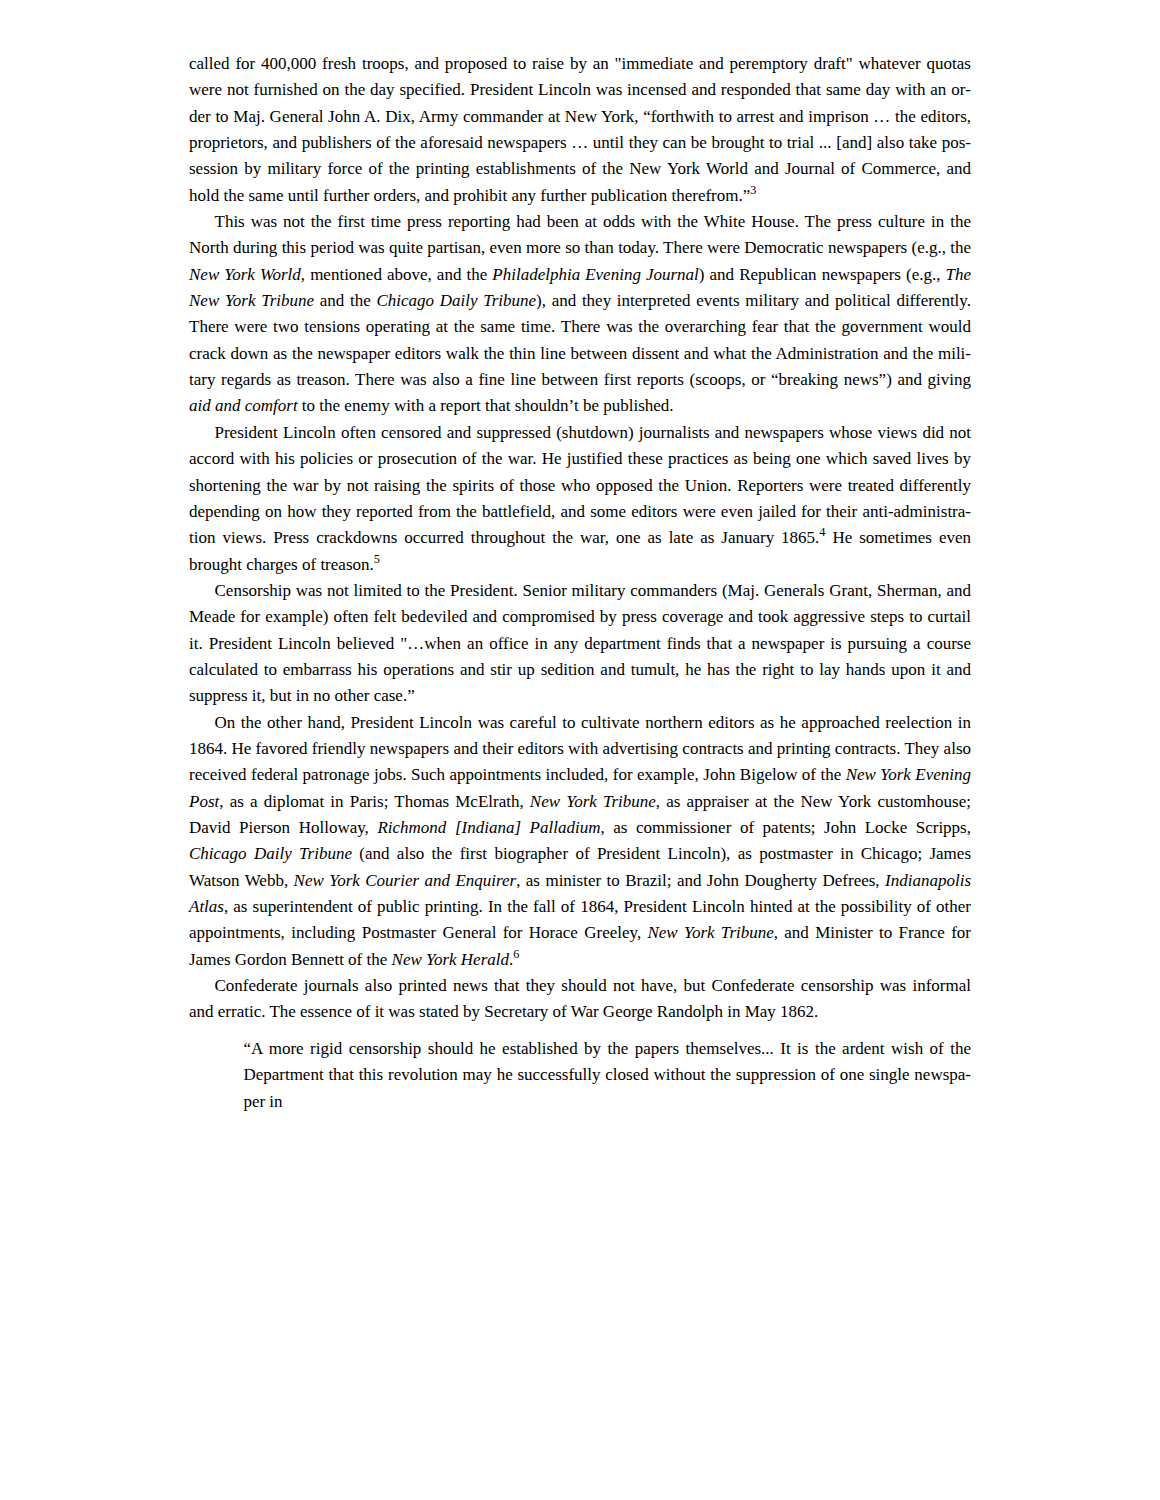called for 400,000 fresh troops, and proposed to raise by an "immediate and peremptory draft" whatever quotas were not furnished on the day specified. President Lincoln was incensed and responded that same day with an order to Maj. General John A. Dix, Army commander at New York, “forthwith to arrest and imprison … the editors, proprietors, and publishers of the aforesaid newspapers … until they can be brought to trial ... [and] also take possession by military force of the printing establishments of the New York World and Journal of Commerce, and hold the same until further orders, and prohibit any further publication therefrom.”3
This was not the first time press reporting had been at odds with the White House. The press culture in the North during this period was quite partisan, even more so than today. There were Democratic newspapers (e.g., the New York World, mentioned above, and the Philadelphia Evening Journal) and Republican newspapers (e.g., The New York Tribune and the Chicago Daily Tribune), and they interpreted events military and political differently. There were two tensions operating at the same time. There was the overarching fear that the government would crack down as the newspaper editors walk the thin line between dissent and what the Administration and the military regards as treason. There was also a fine line between first reports (scoops, or “breaking news”) and giving aid and comfort to the enemy with a report that shouldn’t be published.
President Lincoln often censored and suppressed (shutdown) journalists and newspapers whose views did not accord with his policies or prosecution of the war. He justified these practices as being one which saved lives by shortening the war by not raising the spirits of those who opposed the Union. Reporters were treated differently depending on how they reported from the battlefield, and some editors were even jailed for their anti-administration views. Press crackdowns occurred throughout the war, one as late as January 1865.4 He sometimes even brought charges of treason.5
Censorship was not limited to the President. Senior military commanders (Maj. Generals Grant, Sherman, and Meade for example) often felt bedeviled and compromised by press coverage and took aggressive steps to curtail it. President Lincoln believed "…when an office in any department finds that a newspaper is pursuing a course calculated to embarrass his operations and stir up sedition and tumult, he has the right to lay hands upon it and suppress it, but in no other case.”
On the other hand, President Lincoln was careful to cultivate northern editors as he approached reelection in 1864. He favored friendly newspapers and their editors with advertising contracts and printing contracts. They also received federal patronage jobs. Such appointments included, for example, John Bigelow of the New York Evening Post, as a diplomat in Paris; Thomas McElrath, New York Tribune, as appraiser at the New York customhouse; David Pierson Holloway, Richmond [Indiana] Palladium, as commissioner of patents; John Locke Scripps, Chicago Daily Tribune (and also the first biographer of President Lincoln), as postmaster in Chicago; James Watson Webb, New York Courier and Enquirer, as minister to Brazil; and John Dougherty Defrees, Indianapolis Atlas, as superintendent of public printing. In the fall of 1864, President Lincoln hinted at the possibility of other appointments, including Postmaster General for Horace Greeley, New York Tribune, and Minister to France for James Gordon Bennett of the New York Herald.6
Confederate journals also printed news that they should not have, but Confederate censorship was informal and erratic. The essence of it was stated by Secretary of War George Randolph in May 1862.
“A more rigid censorship should he established by the papers themselves... It is the ardent wish of the Department that this revolution may he successfully closed without the suppression of one single newspaper in